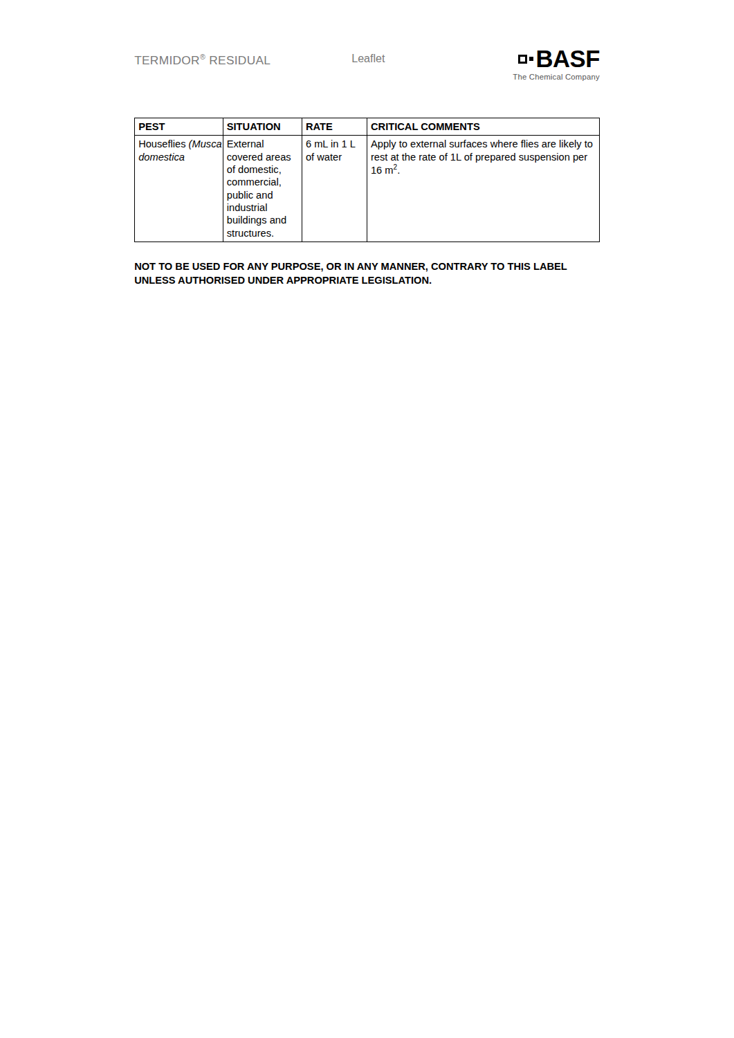TERMIDOR® RESIDUAL
Leaflet
BASF
The Chemical Company
| PEST | SITUATION | RATE | CRITICAL COMMENTS |
| --- | --- | --- | --- |
| Houseflies ( Musca domestica | External covered areas of domestic, commercial, public and industrial buildings and structures. | 6 mL in 1 L of water | Apply to external surfaces where flies are likely to rest at the rate of 1L of prepared suspension per 16 m 2 . |
NOT TO BE USED FOR ANY PURPOSE, OR IN ANY MANNER, CONTRARY TO THIS LABEL UNLESS AUTHORISED UNDER APPROPRIATE LEGISLATION.